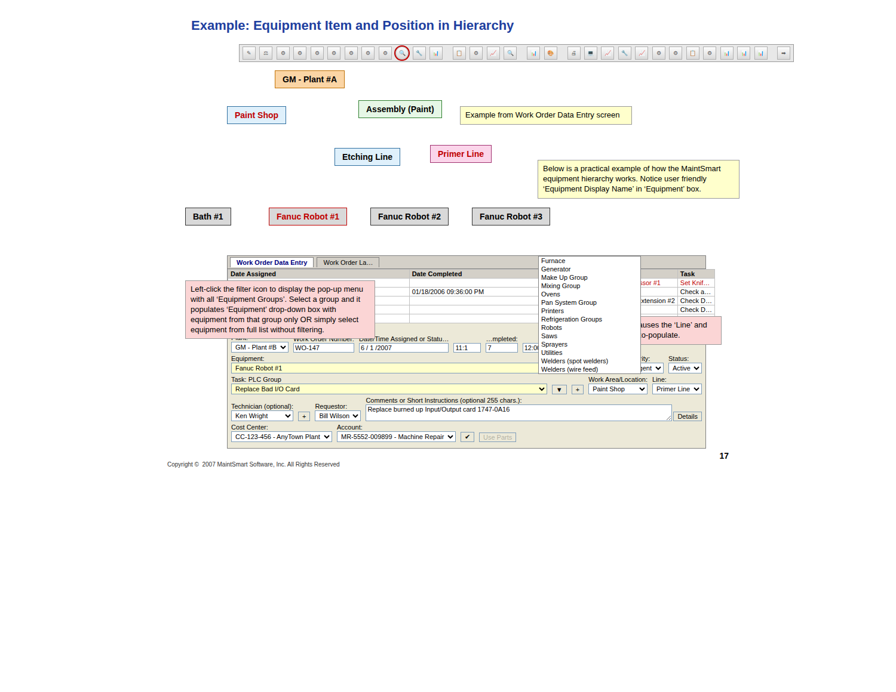Example: Equipment Item and Position in Hierarchy
✎ ⚖ ⚙ ⚙ ⚙ ⚙ ⚙ ⚙ ⚙ 🔍 🔧 📊 📋 ⚙ 📈 🔍 📊 🎨 🖨 💻 📈 🔧 📈 ⚙ ⚙ 📋 ⚙ 📊 📊 📊 ➡
GM - Plant #A
Paint Shop
Assembly (Paint)
Etching Line
Primer Line
Bath #1
Fanuc Robot #1
Fanuc Robot #2
Fanuc Robot #3
Example from Work Order Data Entry screen
Below is a practical example of how the MaintSmart equipment hierarchy works. Notice user friendly ‘Equipment Display Name’ in ‘Equipment’ box.
Work Order Data Entry Work Order La…
| Date Assigned | Date Completed | Technician |
| --- | --- | --- |
| 01/18/2006 05:34:00 AM | | Ken Wright |
| 01/18/2006 05:00:00 PM | 01/18/2006 09:36:00 PM | Charlie Huston |
| 01/18… | | |
| 01/18… | | |
| 01/18… | | |
Work Order Work Requests
Plant: GM - Plant #B
Work Order Number:
Date/Time Assigned or Statu…
…mpleted:
Labor Hours:
Equipment: Fanuc Robot #1
▼
Priority: Urgent
Status: Active
Task: PLC Group Replace Bad I/O Card
▼ +
Work Area/Location: Paint Shop
Line: Primer Line
Technician (optional): Ken Wright
+
Requestor: Bill Wilson
Comments or Short Instructions (optional 255 chars.): Replace burned up Input/Output card 1747-0A16
Details
Cost Center: CC-123-456 - AnyTown Plant
Account: MR-5552-009899 - Machine Repair
✔ Use Parts
Furnace
Generator
Make Up Group
Mixing Group
Ovens
Pan System Group
Printers
Refrigeration Groups
Robots
Saws
Sprayers
Utilities
Welders (spot welders)
Welders (wire feed)
Work Order History
| …uipment | Task |
| --- | --- |
| …ast Refrigeration Compressor #1 | Set Knif… |
| Degree Roller Bed #1 | Check a… |
| …en Burner Control/Oven Extension #2 | Check D… |
| …ugh Mixer #1 | Check D… |
| Degree Roller Bed | Blow Ou… |
Left-click the filter icon to display the pop-up menu with all ‘Equipment Groups’. Select a group and it populates ‘Equipment’ drop-down box with equipment from that group only OR simply select equipment from full list without filtering.
Selecting the equipment causes the ‘Line’ and ‘Work Area/Location’ to auto-populate.
Copyright © 2007 MaintSmart Software, Inc. All Rights Reserved
17